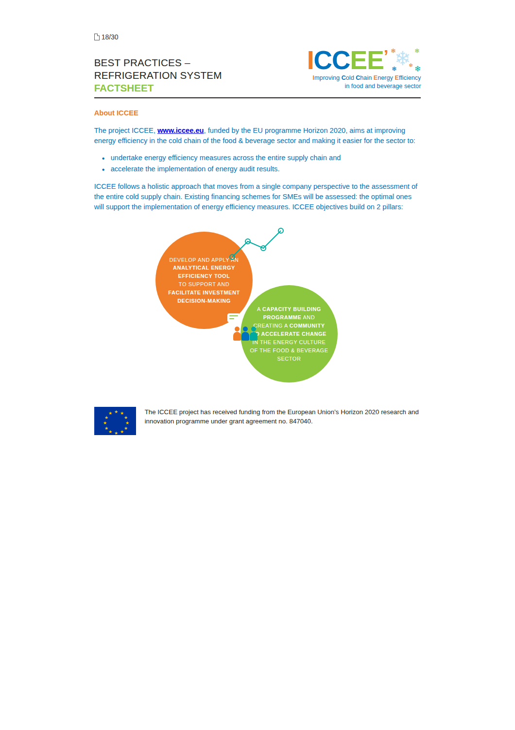18/30
BEST PRACTICES – REFRIGERATION SYSTEM
FACTSHEET
ICCEE’
❄ ❄ ❄ ❄ ❄ ❄
Improving Cold Chain Energy Efficiency
in food and beverage sector
About ICCEE
The project ICCEE, www.iccee.eu, funded by the EU programme Horizon 2020, aims at improving energy efficiency in the cold chain of the food & beverage sector and making it easier for the sector to:
undertake energy efficiency measures across the entire supply chain and
accelerate the implementation of energy audit results.
ICCEE follows a holistic approach that moves from a single company perspective to the assessment of the entire cold supply chain. Existing financing schemes for SMEs will be assessed: the optimal ones will support the implementation of energy efficiency measures. ICCEE objectives build on 2 pillars:
Develop and apply an
analytical energy efficiency tool
to support and facilitate investment decision-making
A capacity building programme and creating a community to accelerate change in the energy culture of the food & beverage sector
★ ★ ★ ★ ★ ★ ★ ★ ★ ★ ★ ★
The ICCEE project has received funding from the European Union’s Horizon 2020 research and innovation programme under grant agreement no. 847040.